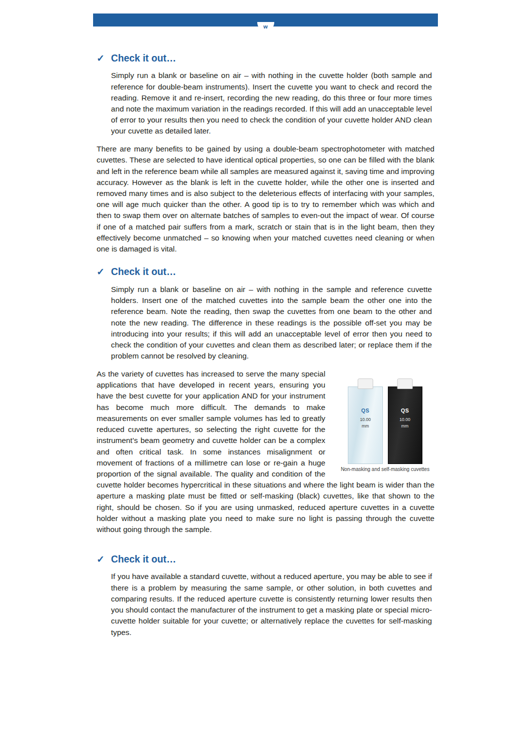w
✓Check it out…
Simply run a blank or baseline on air – with nothing in the cuvette holder (both sample and reference for double-beam instruments). Insert the cuvette you want to check and record the reading. Remove it and re-insert, recording the new reading, do this three or four more times and note the maximum variation in the readings recorded. If this will add an unacceptable level of error to your results then you need to check the condition of your cuvette holder AND clean your cuvette as detailed later.
There are many benefits to be gained by using a double-beam spectrophotometer with matched cuvettes. These are selected to have identical optical properties, so one can be filled with the blank and left in the reference beam while all samples are measured against it, saving time and improving accuracy. However as the blank is left in the cuvette holder, while the other one is inserted and removed many times and is also subject to the deleterious effects of interfacing with your samples, one will age much quicker than the other. A good tip is to try to remember which was which and then to swap them over on alternate batches of samples to even-out the impact of wear. Of course if one of a matched pair suffers from a mark, scratch or stain that is in the light beam, then they effectively become unmatched – so knowing when your matched cuvettes need cleaning or when one is damaged is vital.
✓Check it out…
Simply run a blank or baseline on air – with nothing in the sample and reference cuvette holders. Insert one of the matched cuvettes into the sample beam the other one into the reference beam. Note the reading, then swap the cuvettes from one beam to the other and note the new reading. The difference in these readings is the possible off-set you may be introducing into your results; if this will add an unacceptable level of error then you need to check the condition of your cuvettes and clean them as described later; or replace them if the problem cannot be resolved by cleaning.
QS
10.00 mm
QS
10.00 mm
Non-masking and self-masking cuvettes
As the variety of cuvettes has increased to serve the many special applications that have developed in recent years, ensuring you have the best cuvette for your application AND for your instrument has become much more difficult. The demands to make measurements on ever smaller sample volumes has led to greatly reduced cuvette apertures, so selecting the right cuvette for the instrument’s beam geometry and cuvette holder can be a complex and often critical task. In some instances misalignment or movement of fractions of a millimetre can lose or re-gain a huge proportion of the signal available. The quality and condition of the cuvette holder becomes hypercritical in these situations and where the light beam is wider than the aperture a masking plate must be fitted or self-masking (black) cuvettes, like that shown to the right, should be chosen. So if you are using unmasked, reduced aperture cuvettes in a cuvette holder without a masking plate you need to make sure no light is passing through the cuvette without going through the sample.
✓Check it out…
If you have available a standard cuvette, without a reduced aperture, you may be able to see if there is a problem by measuring the same sample, or other solution, in both cuvettes and comparing results. If the reduced aperture cuvette is consistently returning lower results then you should contact the manufacturer of the instrument to get a masking plate or special micro-cuvette holder suitable for your cuvette; or alternatively replace the cuvettes for self-masking types.